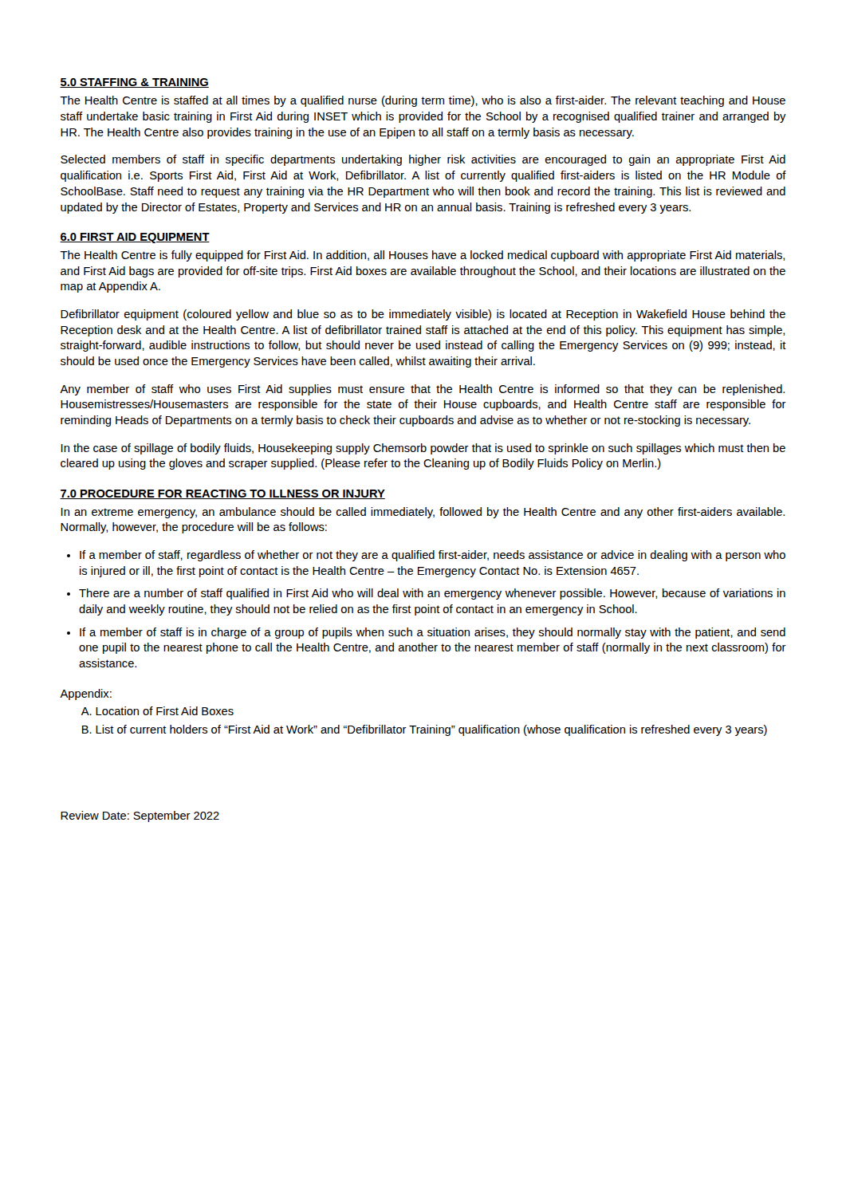5.0 STAFFING & TRAINING
The Health Centre is staffed at all times by a qualified nurse (during term time), who is also a first-aider. The relevant teaching and House staff undertake basic training in First Aid during INSET which is provided for the School by a recognised qualified trainer and arranged by HR. The Health Centre also provides training in the use of an Epipen to all staff on a termly basis as necessary.
Selected members of staff in specific departments undertaking higher risk activities are encouraged to gain an appropriate First Aid qualification i.e. Sports First Aid, First Aid at Work, Defibrillator. A list of currently qualified first-aiders is listed on the HR Module of SchoolBase. Staff need to request any training via the HR Department who will then book and record the training. This list is reviewed and updated by the Director of Estates, Property and Services and HR on an annual basis. Training is refreshed every 3 years.
6.0 FIRST AID EQUIPMENT
The Health Centre is fully equipped for First Aid. In addition, all Houses have a locked medical cupboard with appropriate First Aid materials, and First Aid bags are provided for off-site trips. First Aid boxes are available throughout the School, and their locations are illustrated on the map at Appendix A.
Defibrillator equipment (coloured yellow and blue so as to be immediately visible) is located at Reception in Wakefield House behind the Reception desk and at the Health Centre. A list of defibrillator trained staff is attached at the end of this policy. This equipment has simple, straight-forward, audible instructions to follow, but should never be used instead of calling the Emergency Services on (9) 999; instead, it should be used once the Emergency Services have been called, whilst awaiting their arrival.
Any member of staff who uses First Aid supplies must ensure that the Health Centre is informed so that they can be replenished. Housemistresses/Housemasters are responsible for the state of their House cupboards, and Health Centre staff are responsible for reminding Heads of Departments on a termly basis to check their cupboards and advise as to whether or not re-stocking is necessary.
In the case of spillage of bodily fluids, Housekeeping supply Chemsorb powder that is used to sprinkle on such spillages which must then be cleared up using the gloves and scraper supplied. (Please refer to the Cleaning up of Bodily Fluids Policy on Merlin.)
7.0 PROCEDURE FOR REACTING TO ILLNESS OR INJURY
In an extreme emergency, an ambulance should be called immediately, followed by the Health Centre and any other first-aiders available. Normally, however, the procedure will be as follows:
If a member of staff, regardless of whether or not they are a qualified first-aider, needs assistance or advice in dealing with a person who is injured or ill, the first point of contact is the Health Centre – the Emergency Contact No. is Extension 4657.
There are a number of staff qualified in First Aid who will deal with an emergency whenever possible. However, because of variations in daily and weekly routine, they should not be relied on as the first point of contact in an emergency in School.
If a member of staff is in charge of a group of pupils when such a situation arises, they should normally stay with the patient, and send one pupil to the nearest phone to call the Health Centre, and another to the nearest member of staff (normally in the next classroom) for assistance.
Appendix:
Location of First Aid Boxes
List of current holders of “First Aid at Work” and “Defibrillator Training” qualification (whose qualification is refreshed every 3 years)
Review Date: September 2022